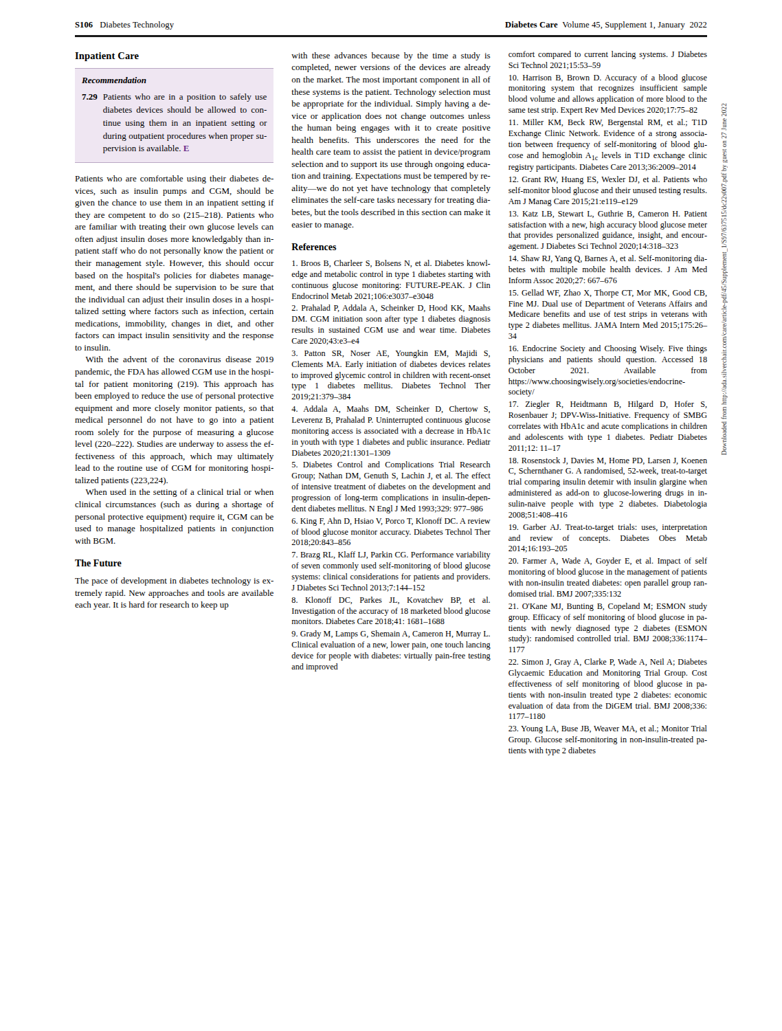S106 Diabetes Technology
Diabetes Care Volume 45, Supplement 1, January 2022
Downloaded from http://ada.silverchair.com/care/article-pdf/45/Supplement_1/S97/637515/dc22s007.pdf by guest on 27 June 2022
Inpatient Care
Recommendation
7.29
Patients who are in a position to safely use diabetes devices should be allowed to continue using them in an inpatient setting or during outpatient procedures when proper supervision is available. E
Patients who are comfortable using their diabetes devices, such as insulin pumps and CGM, should be given the chance to use them in an inpatient setting if they are competent to do so (215–218). Patients who are familiar with treating their own glucose levels can often adjust insulin doses more knowledgably than inpatient staff who do not personally know the patient or their management style. However, this should occur based on the hospital's policies for diabetes management, and there should be supervision to be sure that the individual can adjust their insulin doses in a hospitalized setting where factors such as infection, certain medications, immobility, changes in diet, and other factors can impact insulin sensitivity and the response to insulin.
With the advent of the coronavirus disease 2019 pandemic, the FDA has allowed CGM use in the hospital for patient monitoring (219). This approach has been employed to reduce the use of personal protective equipment and more closely monitor patients, so that medical personnel do not have to go into a patient room solely for the purpose of measuring a glucose level (220–222). Studies are underway to assess the effectiveness of this approach, which may ultimately lead to the routine use of CGM for monitoring hospitalized patients (223,224).
When used in the setting of a clinical trial or when clinical circumstances (such as during a shortage of personal protective equipment) require it, CGM can be used to manage hospitalized patients in conjunction with BGM.
The Future
The pace of development in diabetes technology is extremely rapid. New approaches and tools are available each year. It is hard for research to keep up
with these advances because by the time a study is completed, newer versions of the devices are already on the market. The most important component in all of these systems is the patient. Technology selection must be appropriate for the individual. Simply having a device or application does not change outcomes unless the human being engages with it to create positive health benefits. This underscores the need for the health care team to assist the patient in device/program selection and to support its use through ongoing education and training. Expectations must be tempered by reality—we do not yet have technology that completely eliminates the self-care tasks necessary for treating diabetes, but the tools described in this section can make it easier to manage.
References
1. Broos B, Charleer S, Bolsens N, et al. Diabetes knowledge and metabolic control in type 1 diabetes starting with continuous glucose monitoring: FUTURE-PEAK. J Clin Endocrinol Metab 2021;106:e3037–e3048
2. Prahalad P, Addala A, Scheinker D, Hood KK, Maahs DM. CGM initiation soon after type 1 diabetes diagnosis results in sustained CGM use and wear time. Diabetes Care 2020;43:e3–e4
3. Patton SR, Noser AE, Youngkin EM, Majidi S, Clements MA. Early initiation of diabetes devices relates to improved glycemic control in children with recent-onset type 1 diabetes mellitus. Diabetes Technol Ther 2019;21:379–384
4. Addala A, Maahs DM, Scheinker D, Chertow S, Leverenz B, Prahalad P. Uninterrupted continuous glucose monitoring access is associated with a decrease in HbA1c in youth with type 1 diabetes and public insurance. Pediatr Diabetes 2020;21:1301–1309
5. Diabetes Control and Complications Trial Research Group; Nathan DM, Genuth S, Lachin J, et al. The effect of intensive treatment of diabetes on the development and progression of long-term complications in insulin-dependent diabetes mellitus. N Engl J Med 1993;329: 977–986
6. King F, Ahn D, Hsiao V, Porco T, Klonoff DC. A review of blood glucose monitor accuracy. Diabetes Technol Ther 2018;20:843–856
7. Brazg RL, Klaff LJ, Parkin CG. Performance variability of seven commonly used self-monitoring of blood glucose systems: clinical considerations for patients and providers. J Diabetes Sci Technol 2013;7:144–152
8. Klonoff DC, Parkes JL, Kovatchev BP, et al. Investigation of the accuracy of 18 marketed blood glucose monitors. Diabetes Care 2018;41: 1681–1688
9. Grady M, Lamps G, Shemain A, Cameron H, Murray L. Clinical evaluation of a new, lower pain, one touch lancing device for people with diabetes: virtually pain-free testing and improved
comfort compared to current lancing systems. J Diabetes Sci Technol 2021;15:53–59
10. Harrison B, Brown D. Accuracy of a blood glucose monitoring system that recognizes insufficient sample blood volume and allows application of more blood to the same test strip. Expert Rev Med Devices 2020;17:75–82
11. Miller KM, Beck RW, Bergenstal RM, et al.; T1D Exchange Clinic Network. Evidence of a strong association between frequency of self-monitoring of blood glucose and hemoglobin A1c levels in T1D exchange clinic registry participants. Diabetes Care 2013;36:2009–2014
12. Grant RW, Huang ES, Wexler DJ, et al. Patients who self-monitor blood glucose and their unused testing results. Am J Manag Care 2015;21:e119–e129
13. Katz LB, Stewart L, Guthrie B, Cameron H. Patient satisfaction with a new, high accuracy blood glucose meter that provides personalized guidance, insight, and encouragement. J Diabetes Sci Technol 2020;14:318–323
14. Shaw RJ, Yang Q, Barnes A, et al. Self-monitoring diabetes with multiple mobile health devices. J Am Med Inform Assoc 2020;27: 667–676
15. Gellad WF, Zhao X, Thorpe CT, Mor MK, Good CB, Fine MJ. Dual use of Department of Veterans Affairs and Medicare benefits and use of test strips in veterans with type 2 diabetes mellitus. JAMA Intern Med 2015;175:26–34
16. Endocrine Society and Choosing Wisely. Five things physicians and patients should question. Accessed 18 October 2021. Available from https://www.choosingwisely.org/societies/endocrine-society/
17. Ziegler R, Heidtmann B, Hilgard D, Hofer S, Rosenbauer J; DPV-Wiss-Initiative. Frequency of SMBG correlates with HbA1c and acute complications in children and adolescents with type 1 diabetes. Pediatr Diabetes 2011;12: 11–17
18. Rosenstock J, Davies M, Home PD, Larsen J, Koenen C, Schernthaner G. A randomised, 52-week, treat-to-target trial comparing insulin detemir with insulin glargine when administered as add-on to glucose-lowering drugs in insulin-naive people with type 2 diabetes. Diabetologia 2008;51:408–416
19. Garber AJ. Treat-to-target trials: uses, interpretation and review of concepts. Diabetes Obes Metab 2014;16:193–205
20. Farmer A, Wade A, Goyder E, et al. Impact of self monitoring of blood glucose in the management of patients with non-insulin treated diabetes: open parallel group randomised trial. BMJ 2007;335:132
21. O'Kane MJ, Bunting B, Copeland M; ESMON study group. Efficacy of self monitoring of blood glucose in patients with newly diagnosed type 2 diabetes (ESMON study): randomised controlled trial. BMJ 2008;336:1174–1177
22. Simon J, Gray A, Clarke P, Wade A, Neil A; Diabetes Glycaemic Education and Monitoring Trial Group. Cost effectiveness of self monitoring of blood glucose in patients with non-insulin treated type 2 diabetes: economic evaluation of data from the DiGEM trial. BMJ 2008;336: 1177–1180
23. Young LA, Buse JB, Weaver MA, et al.; Monitor Trial Group. Glucose self-monitoring in non-insulin-treated patients with type 2 diabetes